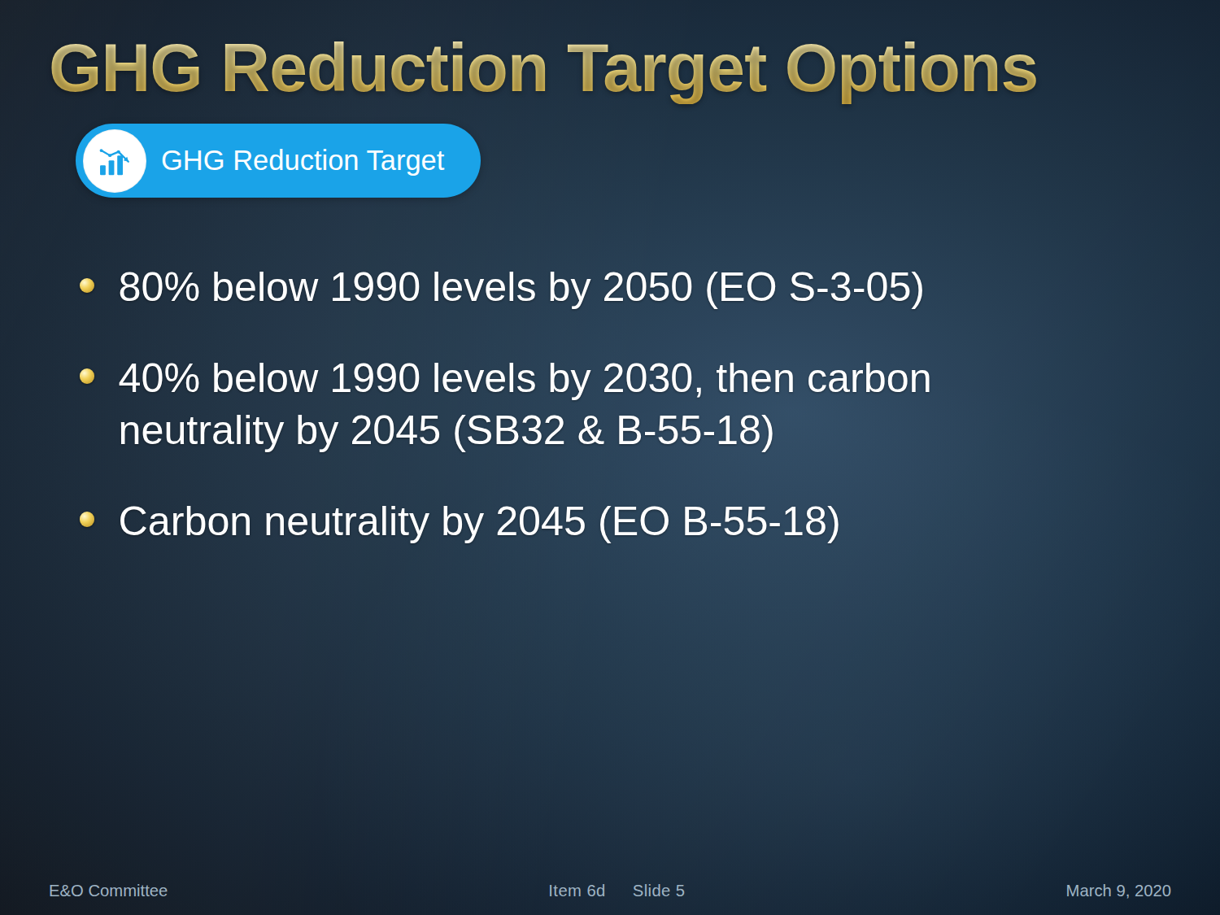GHG Reduction Target Options
GHG Reduction Target
80% below 1990 levels by 2050 (EO S-3-05)
40% below 1990 levels by 2030, then carbon neutrality by 2045 (SB32 & B-55-18)
Carbon neutrality by 2045 (EO B-55-18)
E&O Committee Item 6d Slide 5 March 9, 2020